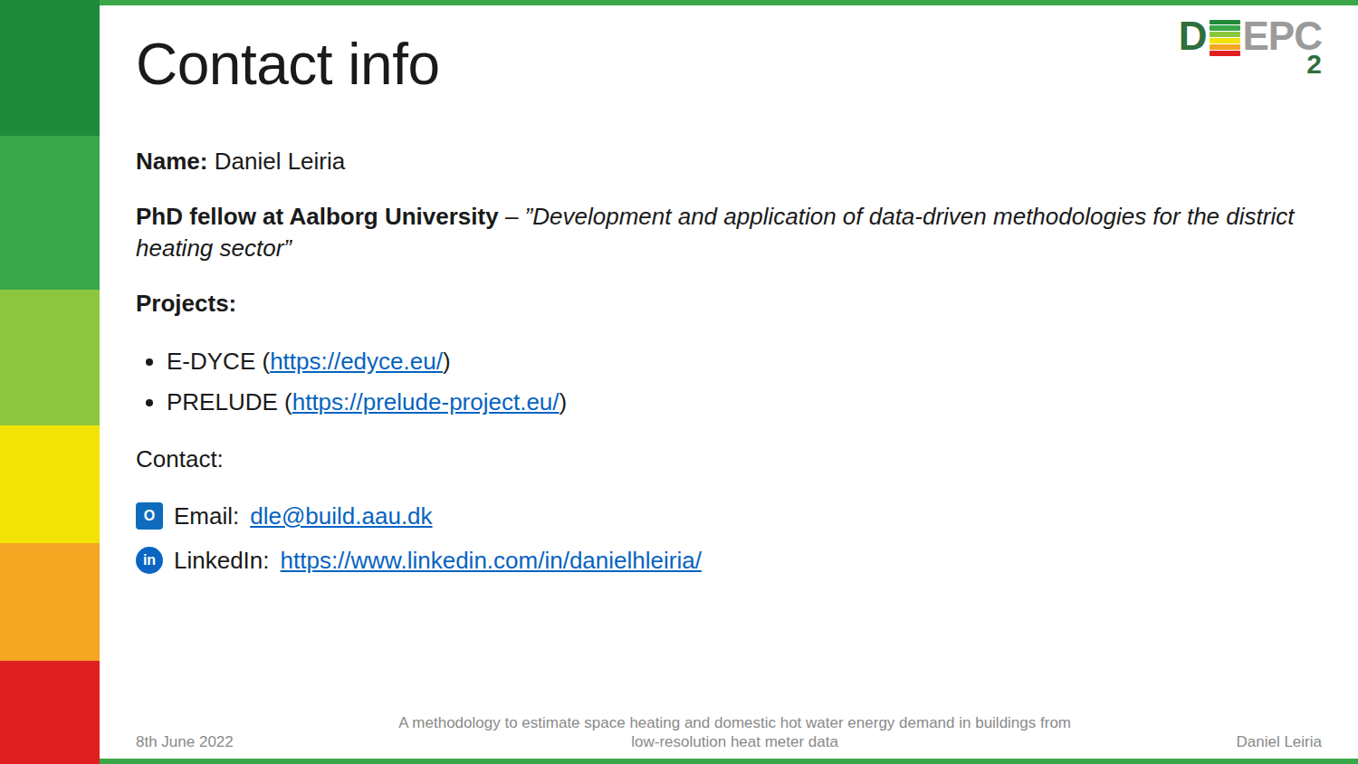D EPC
2
Contact info
Name: Daniel Leiria
PhD fellow at Aalborg University – ”Development and application of data-driven methodologies for the district heating sector”
Projects:
E-DYCE (https://edyce.eu/)
PRELUDE (https://prelude-project.eu/)
Contact:
OEmail: dle@build.aau.dk
in LinkedIn: https://www.linkedin.com/in/danielhleiria/
8th June 2022
A methodology to estimate space heating and domestic hot water energy demand in buildings from low-resolution heat meter data
Daniel Leiria